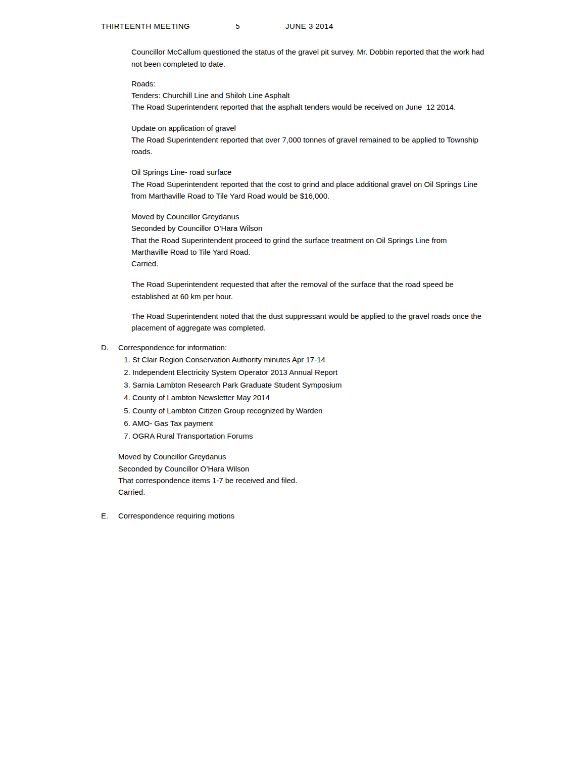THIRTEENTH MEETING 5 JUNE 3 2014
Councillor McCallum questioned the status of the gravel pit survey. Mr. Dobbin reported that the work had not been completed to date.
Roads:
Tenders: Churchill Line and Shiloh Line Asphalt
The Road Superintendent reported that the asphalt tenders would be received on June 12 2014.
Update on application of gravel
The Road Superintendent reported that over 7,000 tonnes of gravel remained to be applied to Township roads.
Oil Springs Line- road surface
The Road Superintendent reported that the cost to grind and place additional gravel on Oil Springs Line from Marthaville Road to Tile Yard Road would be $16,000.
Moved by Councillor Greydanus
Seconded by Councillor O’Hara Wilson
That the Road Superintendent proceed to grind the surface treatment on Oil Springs Line from Marthaville Road to Tile Yard Road.
Carried.
The Road Superintendent requested that after the removal of the surface that the road speed be established at 60 km per hour.
The Road Superintendent noted that the dust suppressant would be applied to the gravel roads once the placement of aggregate was completed.
D.
Correspondence for information:
St Clair Region Conservation Authority minutes Apr 17-14
Independent Electricity System Operator 2013 Annual Report
Sarnia Lambton Research Park Graduate Student Symposium
County of Lambton Newsletter May 2014
County of Lambton Citizen Group recognized by Warden
AMO- Gas Tax payment
OGRA Rural Transportation Forums
Moved by Councillor Greydanus
Seconded by Councillor O’Hara Wilson
That correspondence items 1-7 be received and filed.
Carried.
E.
Correspondence requiring motions